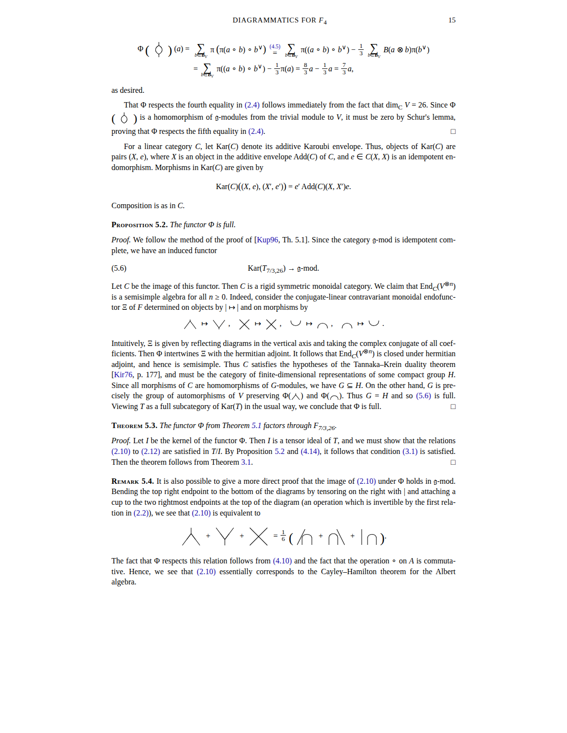DIAGRAMMATICS FOR F4 15
Φ ( ) (a) =
∑b∈BV π (π(a ∘ b) ∘ b∨) (4.5)= ∑b∈BV π((a ∘ b) ∘ b∨) − 13 ∑b∈BV B(a ⊗ b)π(b∨)
= ∑b∈BV π((a ∘ b) ∘ b∨) − 13π(a) = 83 a − 13 a = 73 a,
as desired.
That Φ respects the fourth equality in (2.4) follows immediately from the fact that dimC V = 26. Since Φ ( ) is a homomorphism of 𝔤-modules from the trivial module to V, it must be zero by Schur's lemma, proving that Φ respects the fifth equality in (2.4). □
For a linear category C, let Kar(C) denote its additive Karoubi envelope. Thus, objects of Kar(C) are pairs (X, e), where X is an object in the additive envelope Add(C) of C, and e ∈ C(X, X) is an idempotent endomorphism. Morphisms in Kar(C) are given by
Kar(C)((X, e), (X′, e′)) = e′ Add(C)(X, X′)e.
Composition is as in C.
Proposition 5.2. The functor Φ is full.
Proof. We follow the method of the proof of [Kup96, Th. 5.1]. Since the category 𝔤-mod is idempotent complete, we have an induced functor
(5.6) Kar(T7/3,26) → 𝔤-mod.
Let C be the image of this functor. Then C is a rigid symmetric monoidal category. We claim that EndC(V⊗n) is a semisimple algebra for all n ≥ 0. Indeed, consider the conjugate-linear contravariant monoidal endofunctor Ξ of F determined on objects by | ↦ | and on morphisms by
↦ , ↦ , ↦ , ↦ .
Intuitively, Ξ is given by reflecting diagrams in the vertical axis and taking the complex conjugate of all coefficients. Then Φ intertwines Ξ with the hermitian adjoint. It follows that EndC(V⊗n) is closed under hermitian adjoint, and hence is semisimple. Thus C satisfies the hypotheses of the Tannaka–Krein duality theorem [Kir76, p. 177], and must be the category of finite-dimensional representations of some compact group H. Since all morphisms of C are homomorphisms of G-modules, we have G ⊆ H. On the other hand, G is precisely the group of automorphisms of V preserving Φ( ) and Φ( ). Thus G = H and so (5.6) is full. Viewing T as a full subcategory of Kar(T) in the usual way, we conclude that Φ is full. □
Theorem 5.3. The functor Φ from Theorem 5.1 factors through F7/3,26.
Proof. Let I be the kernel of the functor Φ. Then I is a tensor ideal of T, and we must show that the relations (2.10) to (2.12) are satisfied in T/I. By Proposition 5.2 and (4.14), it follows that condition (3.1) is satisfied. Then the theorem follows from Theorem 3.1. □
Remark 5.4. It is also possible to give a more direct proof that the image of (2.10) under Φ holds in 𝔤-mod. Bending the top right endpoint to the bottom of the diagrams by tensoring on the right with | and attaching a cup to the two rightmost endpoints at the top of the diagram (an operation which is invertible by the first relation in (2.2)), we see that (2.10) is equivalent to
+ + = 16 ( + + ).
The fact that Φ respects this relation follows from (4.10) and the fact that the operation ∘ on A is commutative. Hence, we see that (2.10) essentially corresponds to the Cayley–Hamilton theorem for the Albert algebra.